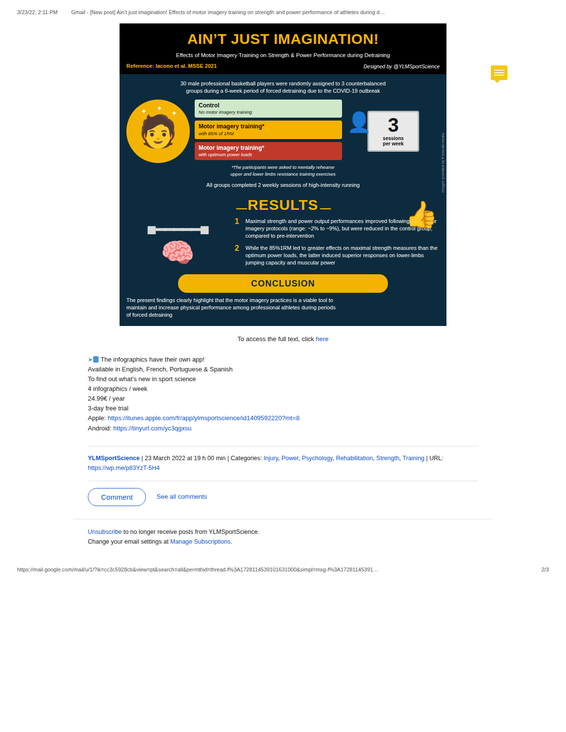3/23/22, 2:11 PM
Gmail - [New post] Ain’t just imagination! Effects of motor imagery training on strength and power performance of athletes during d…
Ain’t just imagination!
Effects of Motor Imagery Training on Strength & Power Performance during Detraining
Reference: Iacono et al. MSSE 2021
Designed by @YLMSportScience
Images provided by Presentermedia
30 male professional basketball players were randomly assigned to 3 counterbalanced
groups during a 6-week period of forced detraining due to the COVID-19 outbreak
✦ ✦ ✦ 🧑
Control No motor imagery training
Motor imagery training* with 85% of 1RM
Motor imagery training* with optimum power loads
👤
3
sessions
per week
*The participants were asked to mentally rehearse
upper and lower limbs resistance training exercises
All groups completed 2 weekly sessions of high-intensity running
— RESULTS —
■━━━━━■
🧠
1
Maximal strength and power output performances improved following both motor imagery protocols (range: ~2% to ~9%), but were reduced in the control group, compared to pre-intervention
2
While the 85%1RM led to greater effects on maximal strength measures than the optimum power loads, the latter induced superior responses on lower-limbs jumping capacity and muscular power
👍
CONCLUSION
The present findings clearly highlight that the motor imagery practices is a viable tool to maintain and increase physical performance among professional athletes during periods of forced detraining
To access the full text, click here
➤ The infographics have their own app!
Available in English, French, Portuguese & Spanish
To find out what’s new in sport science
4 infographics / week
24.99€ / year
3-day free trial
Apple: https://itunes.apple.com/fr/app/ylmsportscience/id1409592220?mt=8
Android: https://tinyurl.com/yc3qgxsu
YLMSportScience | 23 March 2022 at 19 h 00 min | Categories: Injury, Power, Psychology, Rehabilitation, Strength, Training | URL: https://wp.me/p83YzT-5H4
Comment
See all comments
Unsubscribe to no longer receive posts from YLMSportScience.
Change your email settings at Manage Subscriptions.
https://mail.google.com/mail/u/1/?ik=cc3c5928cb&view=pt&search=all&permthid=thread-f%3A1728114539101631000&simpl=msg-f%3A17281145391…
2/3